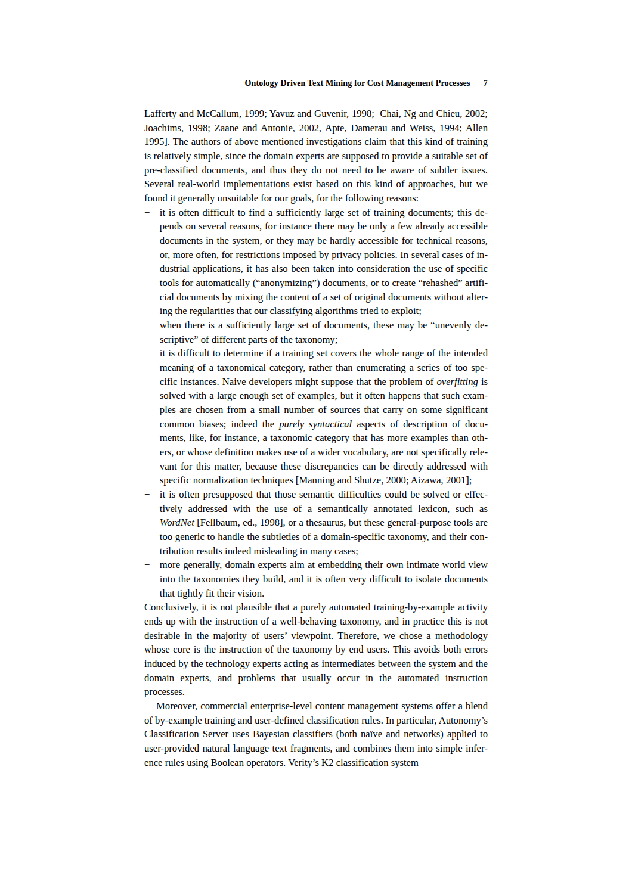Ontology Driven Text Mining for Cost Management Processes7
Lafferty and McCallum, 1999; Yavuz and Guvenir, 1998; Chai, Ng and Chieu, 2002; Joachims, 1998; Zaane and Antonie, 2002, Apte, Damerau and Weiss, 1994; Allen 1995]. The authors of above mentioned investigations claim that this kind of training is relatively simple, since the domain experts are supposed to provide a suitable set of pre-classified documents, and thus they do not need to be aware of subtler issues. Several real-world implementations exist based on this kind of approaches, but we found it generally unsuitable for our goals, for the following reasons:
it is often difficult to find a sufficiently large set of training documents; this depends on several reasons, for instance there may be only a few already accessible documents in the system, or they may be hardly accessible for technical reasons, or, more often, for restrictions imposed by privacy policies. In several cases of industrial applications, it has also been taken into consideration the use of specific tools for automatically (“anonymizing”) documents, or to create “rehashed” artificial documents by mixing the content of a set of original documents without altering the regularities that our classifying algorithms tried to exploit;
when there is a sufficiently large set of documents, these may be “unevenly descriptive” of different parts of the taxonomy;
it is difficult to determine if a training set covers the whole range of the intended meaning of a taxonomical category, rather than enumerating a series of too specific instances. Naive developers might suppose that the problem of overfitting is solved with a large enough set of examples, but it often happens that such examples are chosen from a small number of sources that carry on some significant common biases; indeed the purely syntactical aspects of description of documents, like, for instance, a taxonomic category that has more examples than others, or whose definition makes use of a wider vocabulary, are not specifically relevant for this matter, because these discrepancies can be directly addressed with specific normalization techniques [Manning and Shutze, 2000; Aizawa, 2001];
it is often presupposed that those semantic difficulties could be solved or effectively addressed with the use of a semantically annotated lexicon, such as WordNet [Fellbaum, ed., 1998], or a thesaurus, but these general-purpose tools are too generic to handle the subtleties of a domain-specific taxonomy, and their contribution results indeed misleading in many cases;
more generally, domain experts aim at embedding their own intimate world view into the taxonomies they build, and it is often very difficult to isolate documents that tightly fit their vision.
Conclusively, it is not plausible that a purely automated training-by-example activity ends up with the instruction of a well-behaving taxonomy, and in practice this is not desirable in the majority of users’ viewpoint. Therefore, we chose a methodology whose core is the instruction of the taxonomy by end users. This avoids both errors induced by the technology experts acting as intermediates between the system and the domain experts, and problems that usually occur in the automated instruction processes.
Moreover, commercial enterprise-level content management systems offer a blend of by-example training and user-defined classification rules. In particular, Autonomy’s Classification Server uses Bayesian classifiers (both naïve and networks) applied to user-provided natural language text fragments, and combines them into simple inference rules using Boolean operators. Verity’s K2 classification system